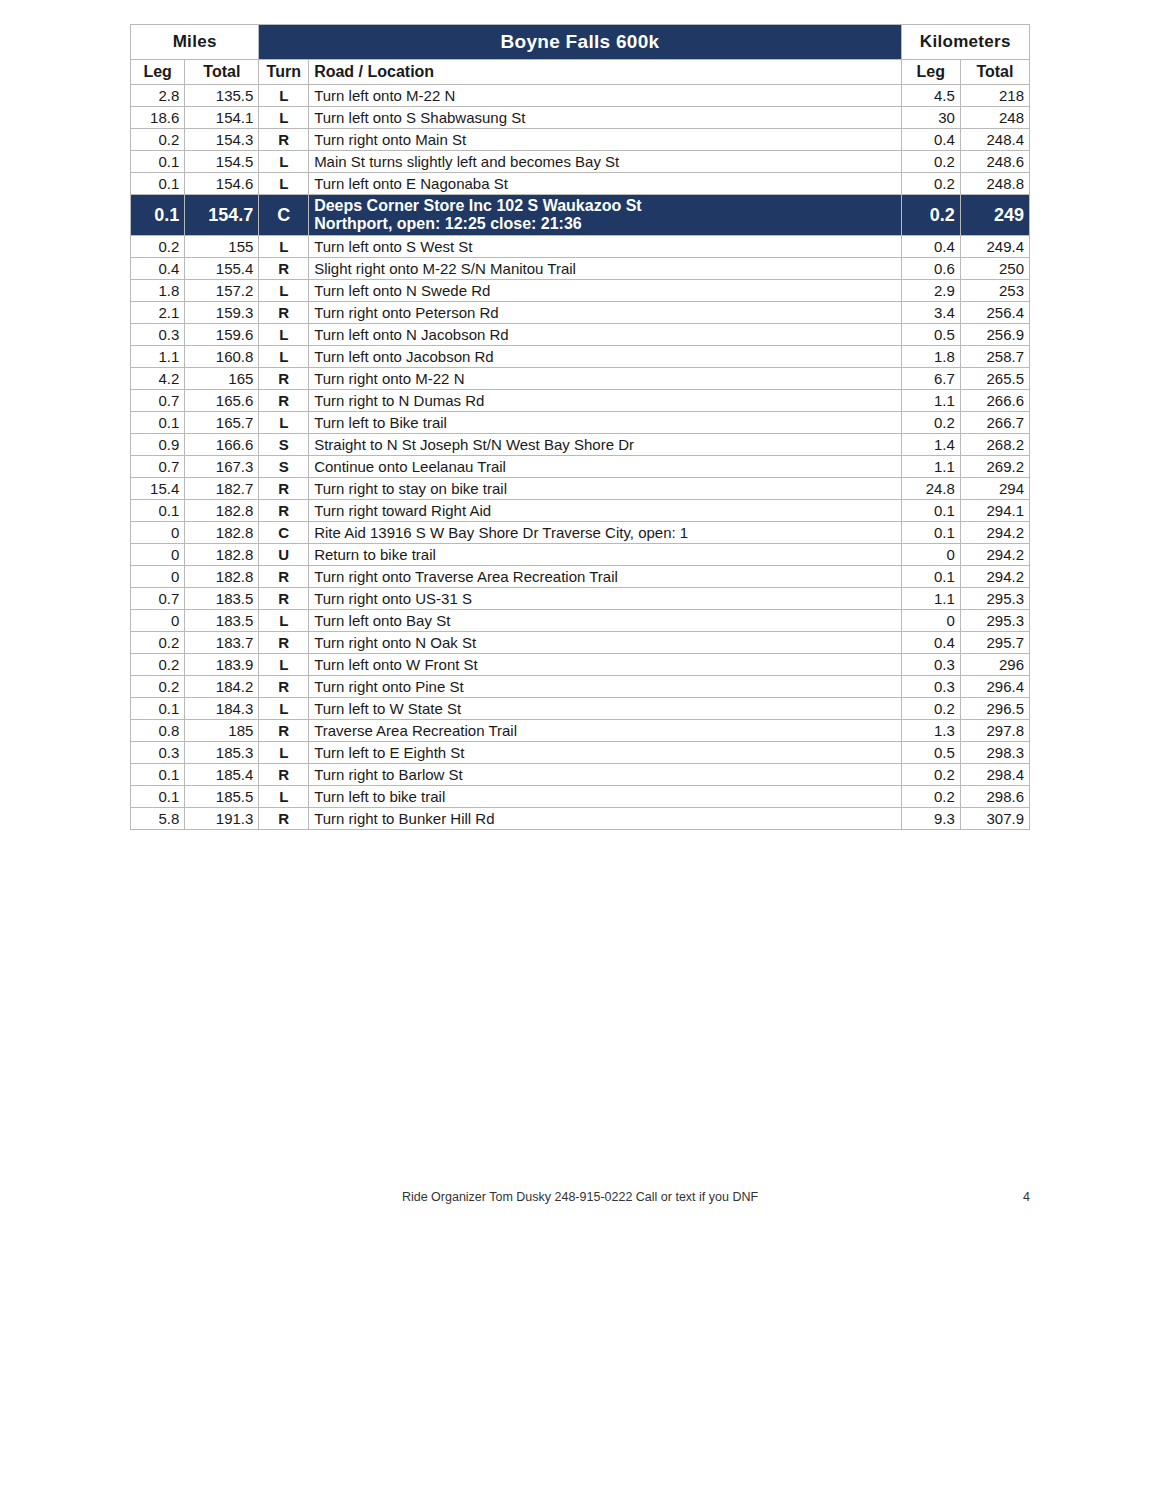| Miles | Boyne Falls 600k | Kilometers |
| --- | --- | --- |
| Leg | Total | Turn | Road / Location | Leg | Total |
| 2.8 | 135.5 | L | Turn left onto M-22 N | 4.5 | 218 |
| 18.6 | 154.1 | L | Turn left onto S Shabwasung St | 30 | 248 |
| 0.2 | 154.3 | R | Turn right onto Main St | 0.4 | 248.4 |
| 0.1 | 154.5 | L | Main St turns slightly left and becomes Bay St | 0.2 | 248.6 |
| 0.1 | 154.6 | L | Turn left onto E Nagonaba St | 0.2 | 248.8 |
| 0.1 | 154.7 | C | Deeps Corner Store Inc 102 S Waukazoo St Northport, open: 12:25 close: 21:36 | 0.2 | 249 |
| 0.2 | 155 | L | Turn left onto S West St | 0.4 | 249.4 |
| 0.4 | 155.4 | R | Slight right onto M-22 S/N Manitou Trail | 0.6 | 250 |
| 1.8 | 157.2 | L | Turn left onto N Swede Rd | 2.9 | 253 |
| 2.1 | 159.3 | R | Turn right onto Peterson Rd | 3.4 | 256.4 |
| 0.3 | 159.6 | L | Turn left onto N Jacobson Rd | 0.5 | 256.9 |
| 1.1 | 160.8 | L | Turn left onto Jacobson Rd | 1.8 | 258.7 |
| 4.2 | 165 | R | Turn right onto M-22 N | 6.7 | 265.5 |
| 0.7 | 165.6 | R | Turn right to N Dumas Rd | 1.1 | 266.6 |
| 0.1 | 165.7 | L | Turn left to Bike trail | 0.2 | 266.7 |
| 0.9 | 166.6 | S | Straight to N St Joseph St/N West Bay Shore Dr | 1.4 | 268.2 |
| 0.7 | 167.3 | S | Continue onto Leelanau Trail | 1.1 | 269.2 |
| 15.4 | 182.7 | R | Turn right to stay on bike trail | 24.8 | 294 |
| 0.1 | 182.8 | R | Turn right toward Right Aid | 0.1 | 294.1 |
| 0 | 182.8 | C | Rite Aid 13916 S W Bay Shore Dr Traverse City, open: 1 | 0.1 | 294.2 |
| 0 | 182.8 | U | Return to bike trail | 0 | 294.2 |
| 0 | 182.8 | R | Turn right onto Traverse Area Recreation Trail | 0.1 | 294.2 |
| 0.7 | 183.5 | R | Turn right onto US-31 S | 1.1 | 295.3 |
| 0 | 183.5 | L | Turn left onto Bay St | 0 | 295.3 |
| 0.2 | 183.7 | R | Turn right onto N Oak St | 0.4 | 295.7 |
| 0.2 | 183.9 | L | Turn left onto W Front St | 0.3 | 296 |
| 0.2 | 184.2 | R | Turn right onto Pine St | 0.3 | 296.4 |
| 0.1 | 184.3 | L | Turn left to W State St | 0.2 | 296.5 |
| 0.8 | 185 | R | Traverse Area Recreation Trail | 1.3 | 297.8 |
| 0.3 | 185.3 | L | Turn left to E Eighth St | 0.5 | 298.3 |
| 0.1 | 185.4 | R | Turn right to Barlow St | 0.2 | 298.4 |
| 0.1 | 185.5 | L | Turn left to bike trail | 0.2 | 298.6 |
| 5.8 | 191.3 | R | Turn right to Bunker Hill Rd | 9.3 | 307.9 |
Ride Organizer Tom Dusky 248-915-0222 Call or text if you DNF
4